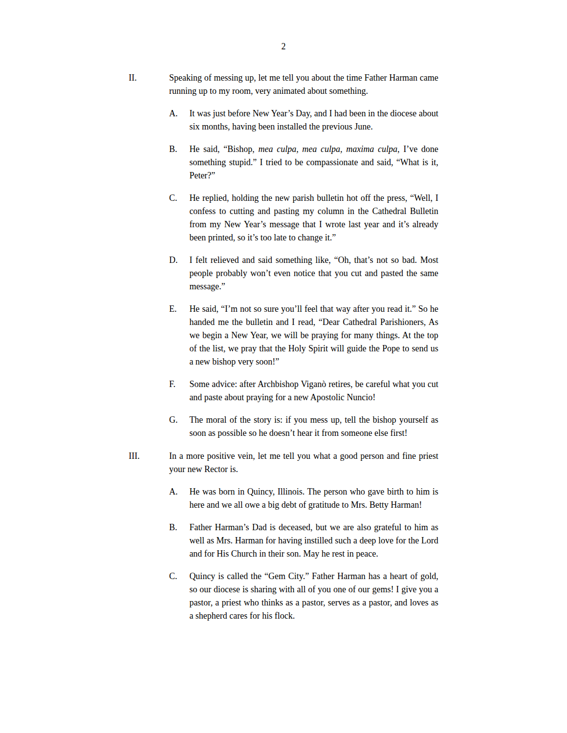2
II.
Speaking of messing up, let me tell you about the time Father Harman came running up to my room, very animated about something.
A.
It was just before New Year’s Day, and I had been in the diocese about six months, having been installed the previous June.
B.
He said, “Bishop, mea culpa, mea culpa, maxima culpa, I’ve done something stupid.” I tried to be compassionate and said, “What is it, Peter?”
C.
He replied, holding the new parish bulletin hot off the press, “Well, I confess to cutting and pasting my column in the Cathedral Bulletin from my New Year’s message that I wrote last year and it’s already been printed, so it’s too late to change it.”
D.
I felt relieved and said something like, “Oh, that’s not so bad. Most people probably won’t even notice that you cut and pasted the same message.”
E.
He said, “I’m not so sure you’ll feel that way after you read it.” So he handed me the bulletin and I read, “Dear Cathedral Parishioners, As we begin a New Year, we will be praying for many things. At the top of the list, we pray that the Holy Spirit will guide the Pope to send us a new bishop very soon!”
F.
Some advice: after Archbishop Viganò retires, be careful what you cut and paste about praying for a new Apostolic Nuncio!
G.
The moral of the story is: if you mess up, tell the bishop yourself as soon as possible so he doesn’t hear it from someone else first!
III.
In a more positive vein, let me tell you what a good person and fine priest your new Rector is.
A.
He was born in Quincy, Illinois. The person who gave birth to him is here and we all owe a big debt of gratitude to Mrs. Betty Harman!
B.
Father Harman’s Dad is deceased, but we are also grateful to him as well as Mrs. Harman for having instilled such a deep love for the Lord and for His Church in their son. May he rest in peace.
C.
Quincy is called the “Gem City.” Father Harman has a heart of gold, so our diocese is sharing with all of you one of our gems! I give you a pastor, a priest who thinks as a pastor, serves as a pastor, and loves as a shepherd cares for his flock.